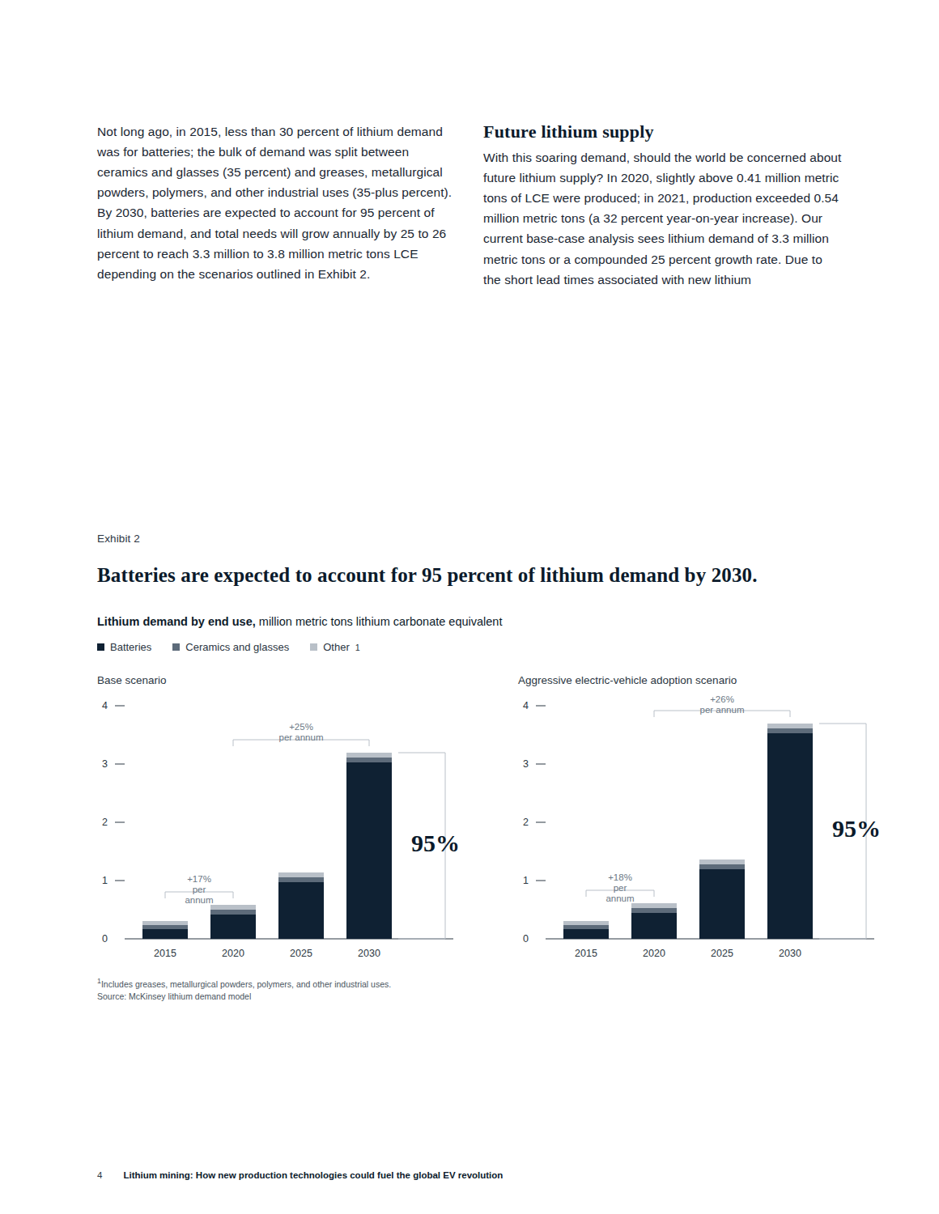Not long ago, in 2015, less than 30 percent of lithium demand was for batteries; the bulk of demand was split between ceramics and glasses (35 percent) and greases, metallurgical powders, polymers, and other industrial uses (35-plus percent). By 2030, batteries are expected to account for 95 percent of lithium demand, and total needs will grow annually by 25 to 26 percent to reach 3.3 million to 3.8 million metric tons LCE depending on the scenarios outlined in Exhibit 2.
Future lithium supply
With this soaring demand, should the world be concerned about future lithium supply? In 2020, slightly above 0.41 million metric tons of LCE were produced; in 2021, production exceeded 0.54 million metric tons (a 32 percent year-on-year increase). Our current base-case analysis sees lithium demand of 3.3 million metric tons or a compounded 25 percent growth rate. Due to the short lead times associated with new lithium
Exhibit 2
Batteries are expected to account for 95 percent of lithium demand by 2030.
Lithium demand by end use, million metric tons lithium carbonate equivalent
Batteries Ceramics and glasses Other1
Base scenario
4 3 2 1 0 2015 2020 2025 2030 +17% per annum +25% per annum 95%
Aggressive electric-vehicle adoption scenario
4 3 2 1 0 2015 2020 2025 2030 +18% per annum +26% per annum 95%
1Includes greases, metallurgical powders, polymers, and other industrial uses.
Source: McKinsey lithium demand model
4 Lithium mining: How new production technologies could fuel the global EV revolution